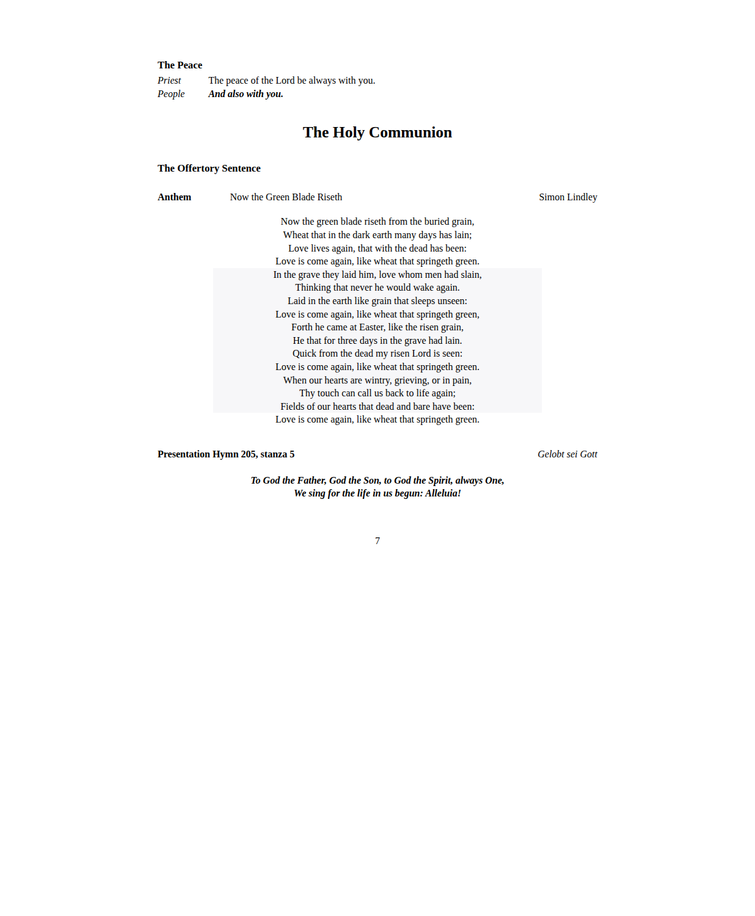The Peace
Priest The peace of the Lord be always with you.
People And also with you.
The Holy Communion
The Offertory Sentence
Anthem Now the Green Blade Riseth Simon Lindley
Now the green blade riseth from the buried grain,
Wheat that in the dark earth many days has lain;
Love lives again, that with the dead has been:
Love is come again, like wheat that springeth green.
In the grave they laid him, love whom men had slain,
Thinking that never he would wake again.
Laid in the earth like grain that sleeps unseen:
Love is come again, like wheat that springeth green,
Forth he came at Easter, like the risen grain,
He that for three days in the grave had lain.
Quick from the dead my risen Lord is seen:
Love is come again, like wheat that springeth green.
When our hearts are wintry, grieving, or in pain,
Thy touch can call us back to life again;
Fields of our hearts that dead and bare have been:
Love is come again, like wheat that springeth green.
Presentation Hymn 205, stanza 5 Gelobt sei Gott
To God the Father, God the Son, to God the Spirit, always One,
We sing for the life in us begun: Alleluia!
7